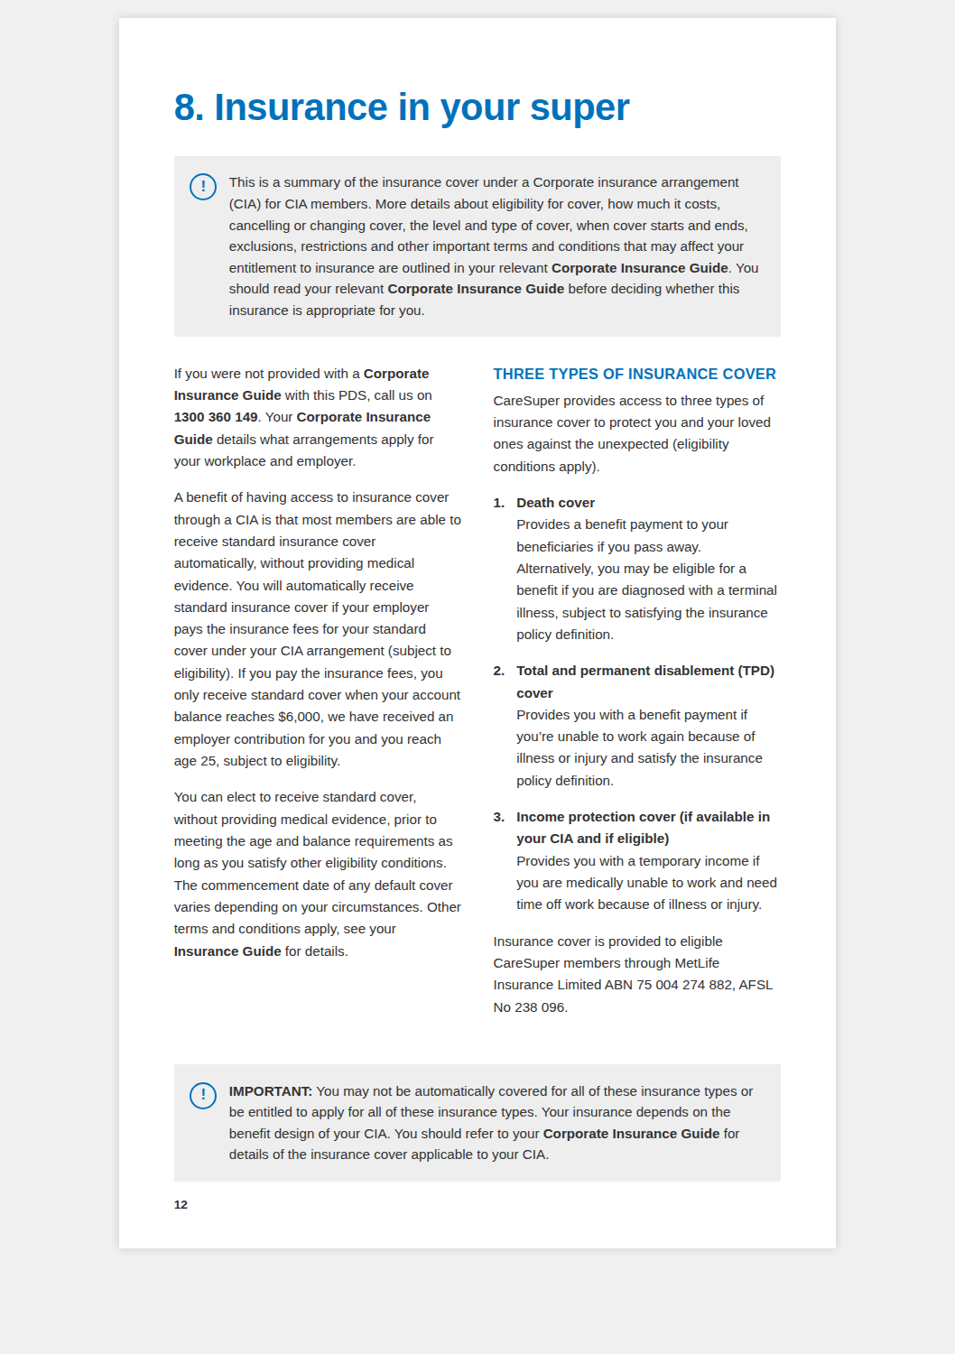8. Insurance in your super
!
This is a summary of the insurance cover under a Corporate insurance arrangement (CIA) for CIA members. More details about eligibility for cover, how much it costs, cancelling or changing cover, the level and type of cover, when cover starts and ends, exclusions, restrictions and other important terms and conditions that may affect your entitlement to insurance are outlined in your relevant Corporate Insurance Guide. You should read your relevant Corporate Insurance Guide before deciding whether this insurance is appropriate for you.
If you were not provided with a Corporate Insurance Guide with this PDS, call us on 1300 360 149. Your Corporate Insurance Guide details what arrangements apply for your workplace and employer.
A benefit of having access to insurance cover through a CIA is that most members are able to receive standard insurance cover automatically, without providing medical evidence. You will automatically receive standard insurance cover if your employer pays the insurance fees for your standard cover under your CIA arrangement (subject to eligibility). If you pay the insurance fees, you only receive standard cover when your account balance reaches $6,000, we have received an employer contribution for you and you reach age 25, subject to eligibility.
You can elect to receive standard cover, without providing medical evidence, prior to meeting the age and balance requirements as long as you satisfy other eligibility conditions. The commencement date of any default cover varies depending on your circumstances. Other terms and conditions apply, see your Insurance Guide for details.
Three types of insurance cover
CareSuper provides access to three types of insurance cover to protect you and your loved ones against the unexpected (eligibility conditions apply).
Death cover Provides a benefit payment to your beneficiaries if you pass away. Alternatively, you may be eligible for a benefit if you are diagnosed with a terminal illness, subject to satisfying the insurance policy definition.
Total and permanent disablement (TPD) cover Provides you with a benefit payment if you’re unable to work again because of illness or injury and satisfy the insurance policy definition.
Income protection cover (if available in your CIA and if eligible) Provides you with a temporary income if you are medically unable to work and need time off work because of illness or injury.
Insurance cover is provided to eligible CareSuper members through MetLife Insurance Limited ABN 75 004 274 882, AFSL No 238 096.
!
IMPORTANT: You may not be automatically covered for all of these insurance types or be entitled to apply for all of these insurance types. Your insurance depends on the benefit design of your CIA. You should refer to your Corporate Insurance Guide for details of the insurance cover applicable to your CIA.
12